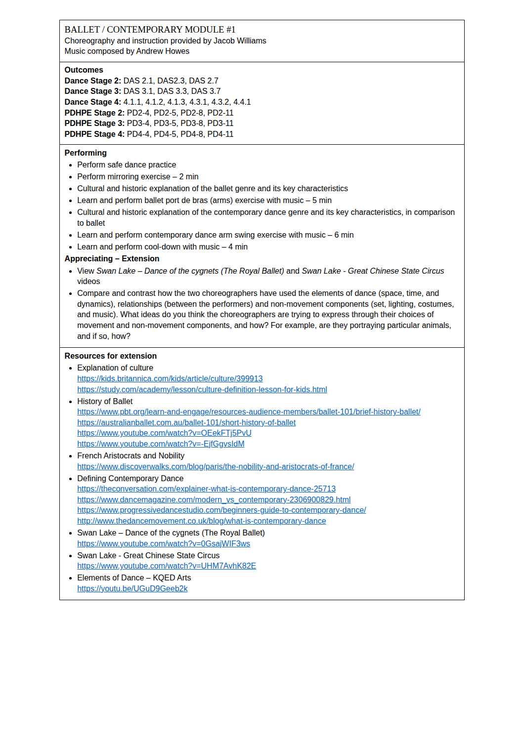| BALLET / CONTEMPORARY MODULE #1 Choreography and instruction provided by Jacob Williams Music composed by Andrew Howes |
| Outcomes Dance Stage 2: DAS 2.1, DAS2.3, DAS 2.7 Dance Stage 3: DAS 3.1, DAS 3.3, DAS 3.7 Dance Stage 4: 4.1.1, 4.1.2, 4.1.3, 4.3.1, 4.3.2, 4.4.1 PDHPE Stage 2: PD2-4, PD2-5, PD2-8, PD2-11 PDHPE Stage 3: PD3-4, PD3-5, PD3-8, PD3-11 PDHPE Stage 4: PD4-4, PD4-5, PD4-8, PD4-11 |
| Performing Perform safe dance practice Perform mirroring exercise – 2 min Cultural and historic explanation of the ballet genre and its key characteristics Learn and perform ballet port de bras (arms) exercise with music – 5 min Cultural and historic explanation of the contemporary dance genre and its key characteristics, in comparison to ballet Learn and perform contemporary dance arm swing exercise with music – 6 min Learn and perform cool-down with music – 4 min Appreciating – Extension View Swan Lake – Dance of the cygnets (The Royal Ballet) and Swan Lake - Great Chinese State Circus videos Compare and contrast how the two choreographers have used the elements of dance (space, time, and dynamics), relationships (between the performers) and non-movement components (set, lighting, costumes, and music). What ideas do you think the choreographers are trying to express through their choices of movement and non-movement components, and how? For example, are they portraying particular animals, and if so, how? |
| Resources for extension Explanation of culture https://kids.britannica.com/kids/article/culture/399913 https://study.com/academy/lesson/culture-definition-lesson-for-kids.html History of Ballet https://www.pbt.org/learn-and-engage/resources-audience-members/ballet-101/brief-history-ballet/ https://australianballet.com.au/ballet-101/short-history-of-ballet https://www.youtube.com/watch?v=OEekFTj5PvU https://www.youtube.com/watch?v=-EjfGgvsIdM French Aristocrats and Nobility https://www.discoverwalks.com/blog/paris/the-nobility-and-aristocrats-of-france/ Defining Contemporary Dance https://theconversation.com/explainer-what-is-contemporary-dance-25713 https://www.dancemagazine.com/modern_vs_contemporary-2306900829.html https://www.progressivedancestudio.com/beginners-guide-to-contemporary-dance/ http://www.thedancemovement.co.uk/blog/what-is-contemporary-dance Swan Lake – Dance of the cygnets (The Royal Ballet) https://www.youtube.com/watch?v=0GsajWIF3ws Swan Lake - Great Chinese State Circus https://www.youtube.com/watch?v=UHM7AvhK82E Elements of Dance – KQED Arts https://youtu.be/UGuD9Geeb2k |